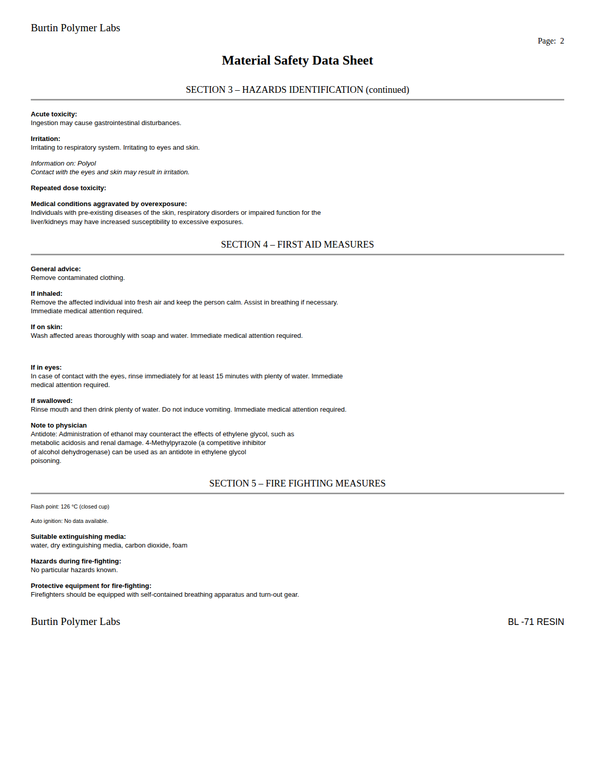Burtin Polymer Labs
Page: 2
Material Safety Data Sheet
SECTION 3 – HAZARDS IDENTIFICATION (continued)
Acute toxicity:
Ingestion may cause gastrointestinal disturbances.
Irritation:
Irritating to respiratory system. Irritating to eyes and skin.
Information on: Polyol
Contact with the eyes and skin may result in irritation.
Repeated dose toxicity:
Medical conditions aggravated by overexposure:
Individuals with pre-existing diseases of the skin, respiratory disorders or impaired function for the
liver/kidneys may have increased susceptibility to excessive exposures.
SECTION 4 – FIRST AID MEASURES
General advice:
Remove contaminated clothing.
If inhaled:
Remove the affected individual into fresh air and keep the person calm. Assist in breathing if necessary.
Immediate medical attention required.
If on skin:
Wash affected areas thoroughly with soap and water. Immediate medical attention required.
If in eyes:
In case of contact with the eyes, rinse immediately for at least 15 minutes with plenty of water. Immediate
medical attention required.
If swallowed:
Rinse mouth and then drink plenty of water. Do not induce vomiting. Immediate medical attention required.
Note to physician
Antidote: Administration of ethanol may counteract the effects of ethylene glycol, such as
metabolic acidosis and renal damage. 4-Methylpyrazole (a competitive inhibitor
of alcohol dehydrogenase) can be used as an antidote in ethylene glycol
poisoning.
SECTION 5 – FIRE FIGHTING MEASURES
Flash point: 126 °C (closed cup)
Auto ignition: No data available.
Suitable extinguishing media:
water, dry extinguishing media, carbon dioxide, foam
Hazards during fire-fighting:
No particular hazards known.
Protective equipment for fire-fighting:
Firefighters should be equipped with self-contained breathing apparatus and turn-out gear.
Burtin Polymer Labs
BL -71 RESIN